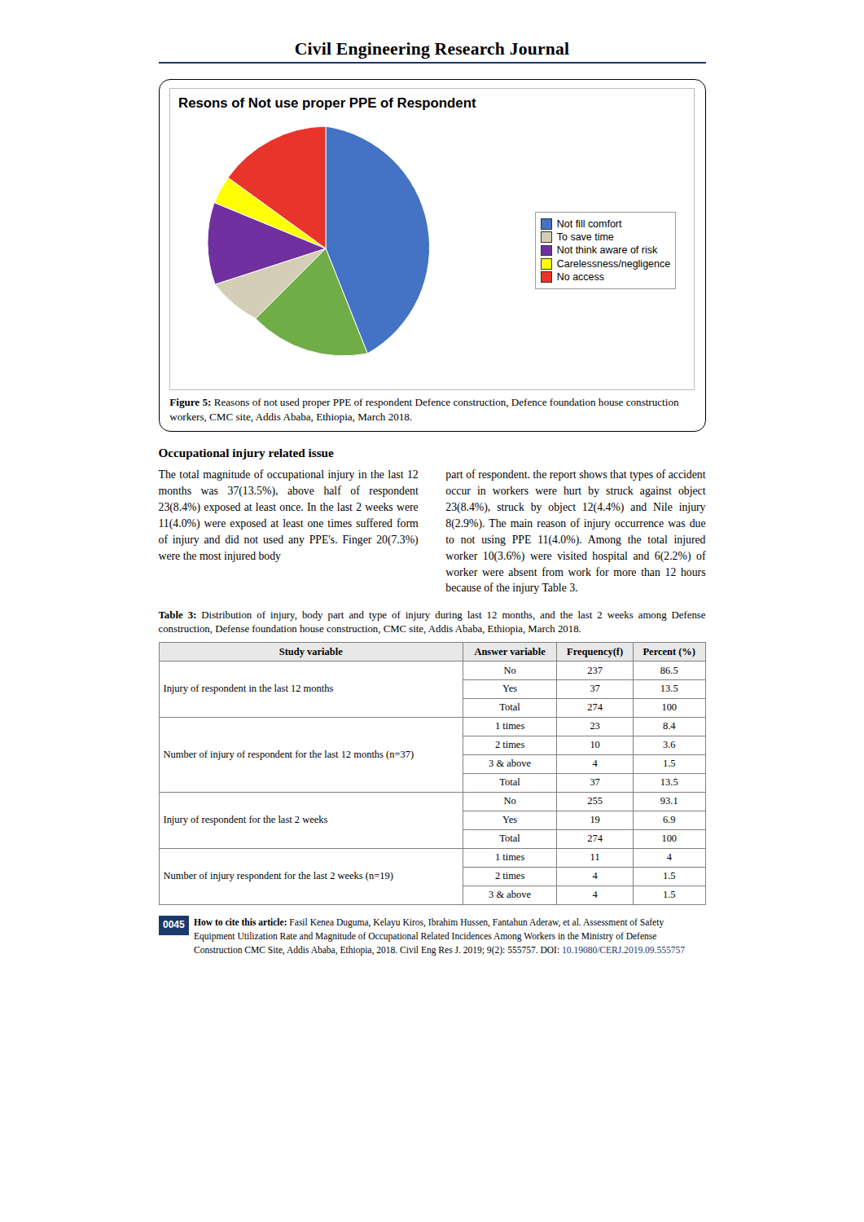Civil Engineering Research Journal
Resons of Not use proper PPE of Respondent
Not fill comfort
To save time
Not think aware of risk
Carelessness/negligence
No access
Figure 5: Reasons of not used proper PPE of respondent Defence construction, Defence foundation house construction workers, CMC site, Addis Ababa, Ethiopia, March 2018.
Occupational injury related issue
The total magnitude of occupational injury in the last 12 months was 37(13.5%), above half of respondent 23(8.4%) exposed at least once. In the last 2 weeks were 11(4.0%) were exposed at least one times suffered form of injury and did not used any PPE's. Finger 20(7.3%) were the most injured body
part of respondent. the report shows that types of accident occur in workers were hurt by struck against object 23(8.4%), struck by object 12(4.4%) and Nile injury 8(2.9%). The main reason of injury occurrence was due to not using PPE 11(4.0%). Among the total injured worker 10(3.6%) were visited hospital and 6(2.2%) of worker were absent from work for more than 12 hours because of the injury Table 3.
Table 3: Distribution of injury, body part and type of injury during last 12 months, and the last 2 weeks among Defense construction, Defense foundation house construction, CMC site, Addis Ababa, Ethiopia, March 2018.
| Study variable | Answer variable | Frequency(f) | Percent (%) |
| --- | --- | --- | --- |
| Injury of respondent in the last 12 months | No | 237 | 86.5 |
| Yes | 37 | 13.5 |
| Total | 274 | 100 |
| Number of injury of respondent for the last 12 months (n=37) | 1 times | 23 | 8.4 |
| 2 times | 10 | 3.6 |
| 3 & above | 4 | 1.5 |
| Total | 37 | 13.5 |
| Injury of respondent for the last 2 weeks | No | 255 | 93.1 |
| Yes | 19 | 6.9 |
| Total | 274 | 100 |
| Number of injury respondent for the last 2 weeks (n=19) | 1 times | 11 | 4 |
| 2 times | 4 | 1.5 |
| 3 & above | 4 | 1.5 |
0045
How to cite this article: Fasil Kenea Duguma, Kelayu Kiros, Ibrahim Hussen, Fantahun Aderaw, et al. Assessment of Safety Equipment Utilization Rate and Magnitude of Occupational Related Incidences Among Workers in the Ministry of Defense Construction CMC Site, Addis Ababa, Ethiopia, 2018. Civil Eng Res J. 2019; 9(2): 555757. DOI: 10.19080/CERJ.2019.09.555757